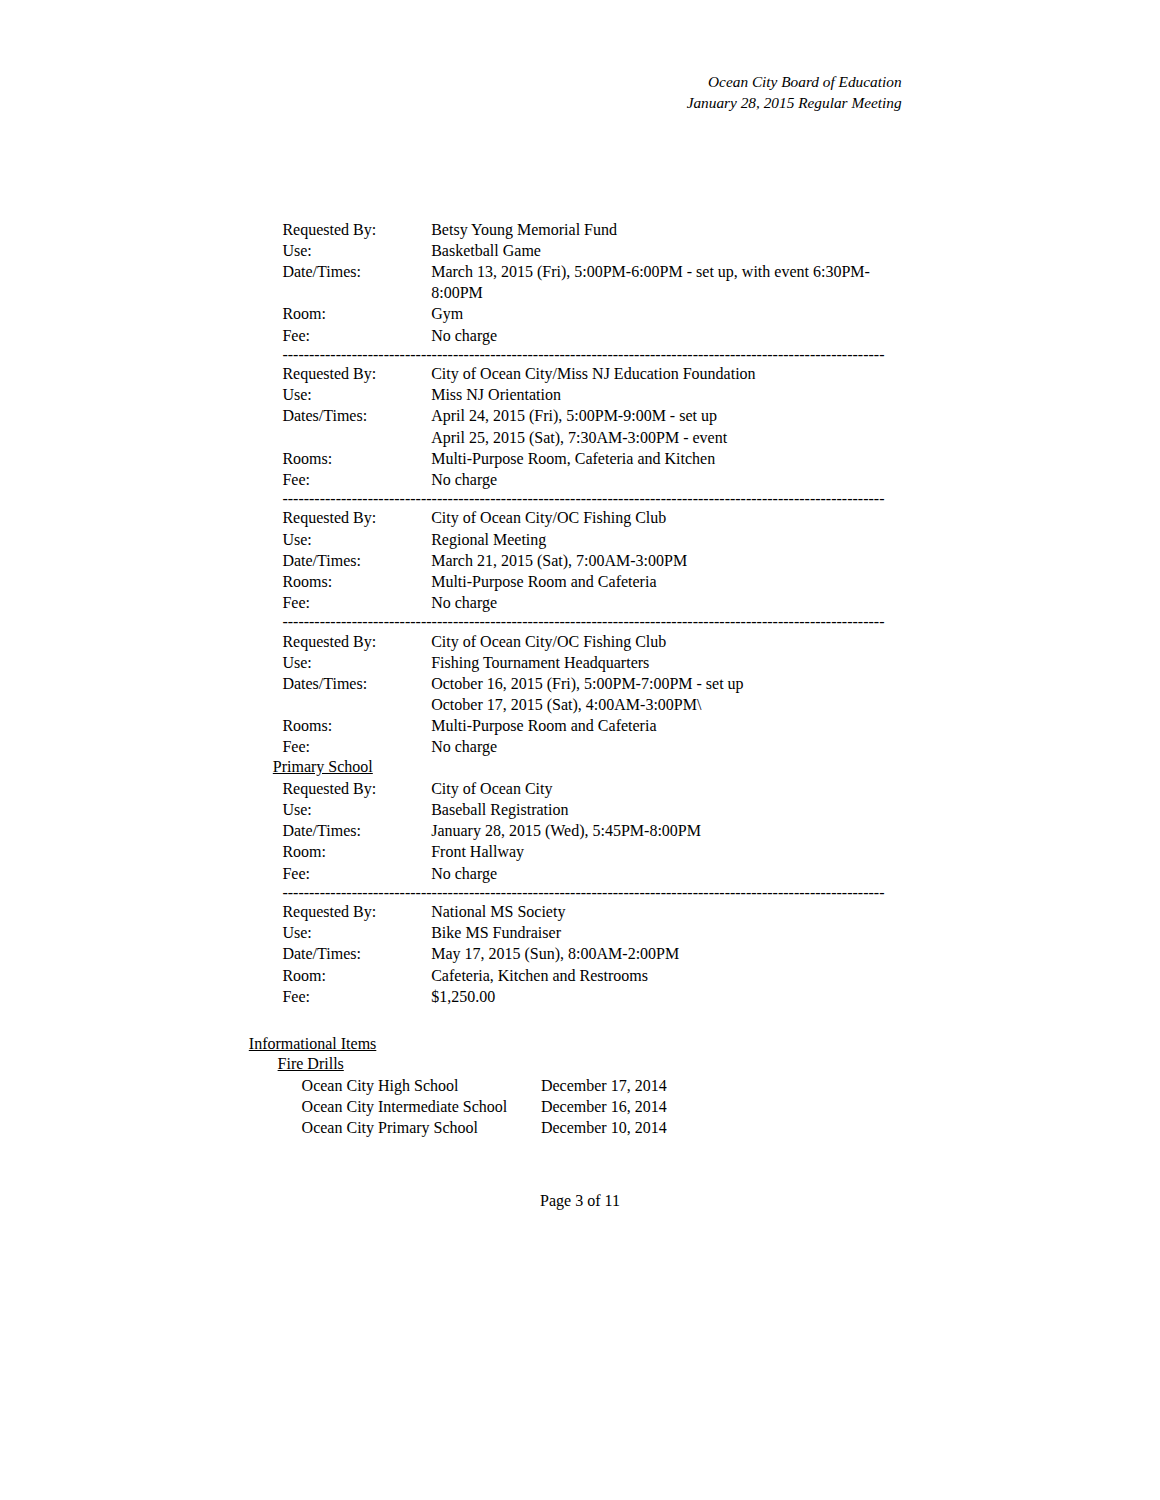Ocean City Board of Education
January 28, 2015 Regular Meeting
| Requested By: | Betsy Young Memorial Fund |
| Use: | Basketball Game |
| Date/Times: | March 13, 2015 (Fri), 5:00PM-6:00PM - set up, with event 6:30PM-8:00PM |
| Room: | Gym |
| Fee: | No charge |
-----------------------------------------------------------------------------------------------------------------
| Requested By: | City of Ocean City/Miss NJ Education Foundation |
| Use: | Miss NJ Orientation |
| Dates/Times: | April 24, 2015 (Fri), 5:00PM-9:00M - set up |
| | April 25, 2015 (Sat), 7:30AM-3:00PM - event |
| Rooms: | Multi-Purpose Room, Cafeteria and Kitchen |
| Fee: | No charge |
-----------------------------------------------------------------------------------------------------------------
| Requested By: | City of Ocean City/OC Fishing Club |
| Use: | Regional Meeting |
| Date/Times: | March 21, 2015 (Sat), 7:00AM-3:00PM |
| Rooms: | Multi-Purpose Room and Cafeteria |
| Fee: | No charge |
-----------------------------------------------------------------------------------------------------------------
| Requested By: | City of Ocean City/OC Fishing Club |
| Use: | Fishing Tournament Headquarters |
| Dates/Times: | October 16, 2015 (Fri), 5:00PM-7:00PM - set up |
| | October 17, 2015 (Sat), 4:00AM-3:00PM\ |
| Rooms: | Multi-Purpose Room and Cafeteria |
| Fee: | No charge |
Primary School
| Requested By: | City of Ocean City |
| Use: | Baseball Registration |
| Date/Times: | January 28, 2015 (Wed), 5:45PM-8:00PM |
| Room: | Front Hallway |
| Fee: | No charge |
-----------------------------------------------------------------------------------------------------------------
| Requested By: | National MS Society |
| Use: | Bike MS Fundraiser |
| Date/Times: | May 17, 2015 (Sun), 8:00AM-2:00PM |
| Room: | Cafeteria, Kitchen and Restrooms |
| Fee: | $1,250.00 |
Informational Items
Fire Drills
| Ocean City High School | December 17, 2014 |
| Ocean City Intermediate School | December 16, 2014 |
| Ocean City Primary School | December 10, 2014 |
Page 3 of 11